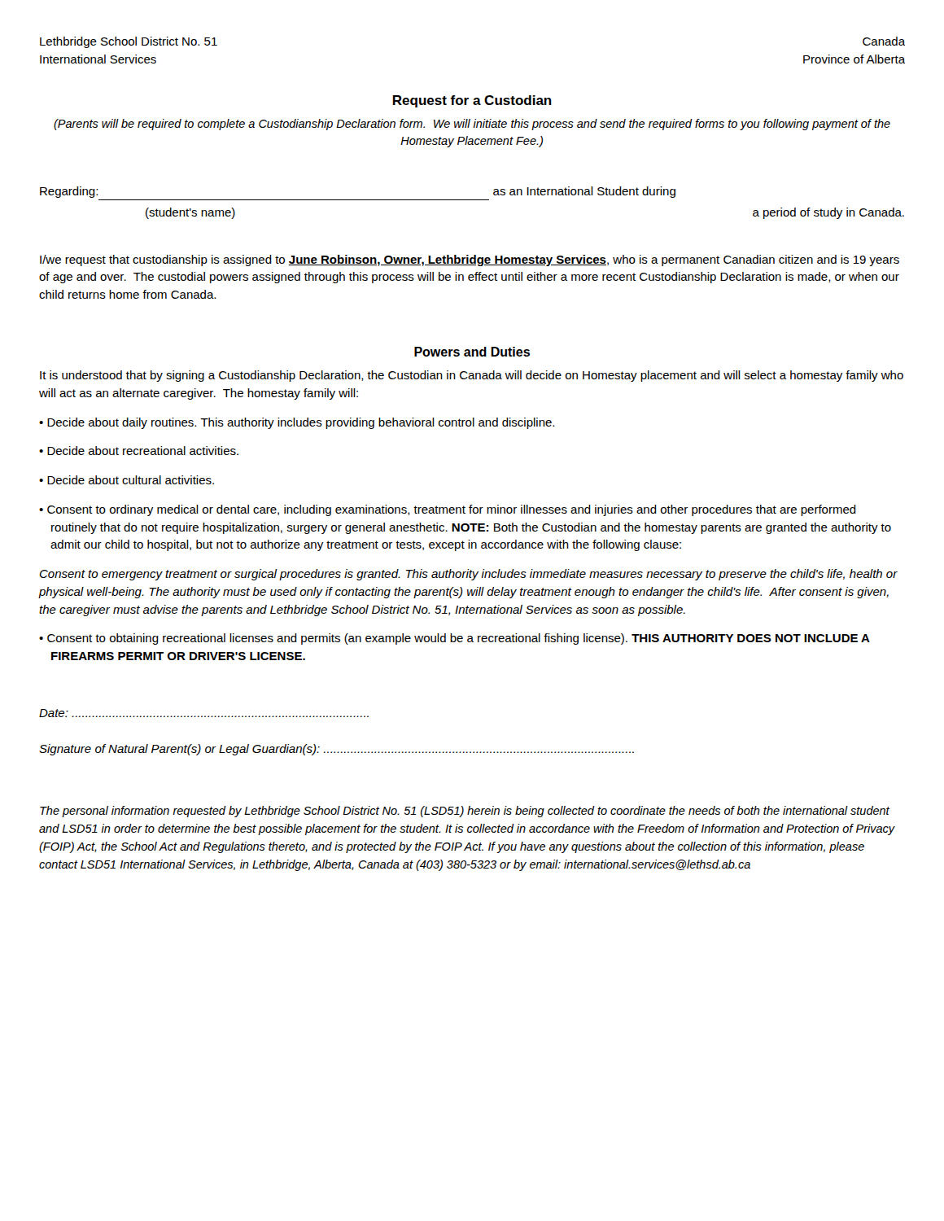Lethbridge School District No. 51
International Services
Canada
Province of Alberta
Request for a Custodian
(Parents will be required to complete a Custodianship Declaration form. We will initiate this process and send the required forms to you following payment of the Homestay Placement Fee.)
Regarding: as an International Student during
(student's name) a period of study in Canada.
I/we request that custodianship is assigned to June Robinson, Owner, Lethbridge Homestay Services, who is a permanent Canadian citizen and is 19 years of age and over. The custodial powers assigned through this process will be in effect until either a more recent Custodianship Declaration is made, or when our child returns home from Canada.
Powers and Duties
It is understood that by signing a Custodianship Declaration, the Custodian in Canada will decide on Homestay placement and will select a homestay family who will act as an alternate caregiver. The homestay family will:
• Decide about daily routines. This authority includes providing behavioral control and discipline.
• Decide about recreational activities.
• Decide about cultural activities.
• Consent to ordinary medical or dental care, including examinations, treatment for minor illnesses and injuries and other procedures that are performed routinely that do not require hospitalization, surgery or general anesthetic. NOTE: Both the Custodian and the homestay parents are granted the authority to admit our child to hospital, but not to authorize any treatment or tests, except in accordance with the following clause:
Consent to emergency treatment or surgical procedures is granted. This authority includes immediate measures necessary to preserve the child's life, health or physical well-being. The authority must be used only if contacting the parent(s) will delay treatment enough to endanger the child's life. After consent is given, the caregiver must advise the parents and Lethbridge School District No. 51, International Services as soon as possible.
• Consent to obtaining recreational licenses and permits (an example would be a recreational fishing license). THIS AUTHORITY DOES NOT INCLUDE A FIREARMS PERMIT OR DRIVER'S LICENSE.
Date: ........................................................................................
Signature of Natural Parent(s) or Legal Guardian(s): ............................................................................................
The personal information requested by Lethbridge School District No. 51 (LSD51) herein is being collected to coordinate the needs of both the international student and LSD51 in order to determine the best possible placement for the student. It is collected in accordance with the Freedom of Information and Protection of Privacy (FOIP) Act, the School Act and Regulations thereto, and is protected by the FOIP Act. If you have any questions about the collection of this information, please contact LSD51 International Services, in Lethbridge, Alberta, Canada at (403) 380-5323 or by email: international.services@lethsd.ab.ca